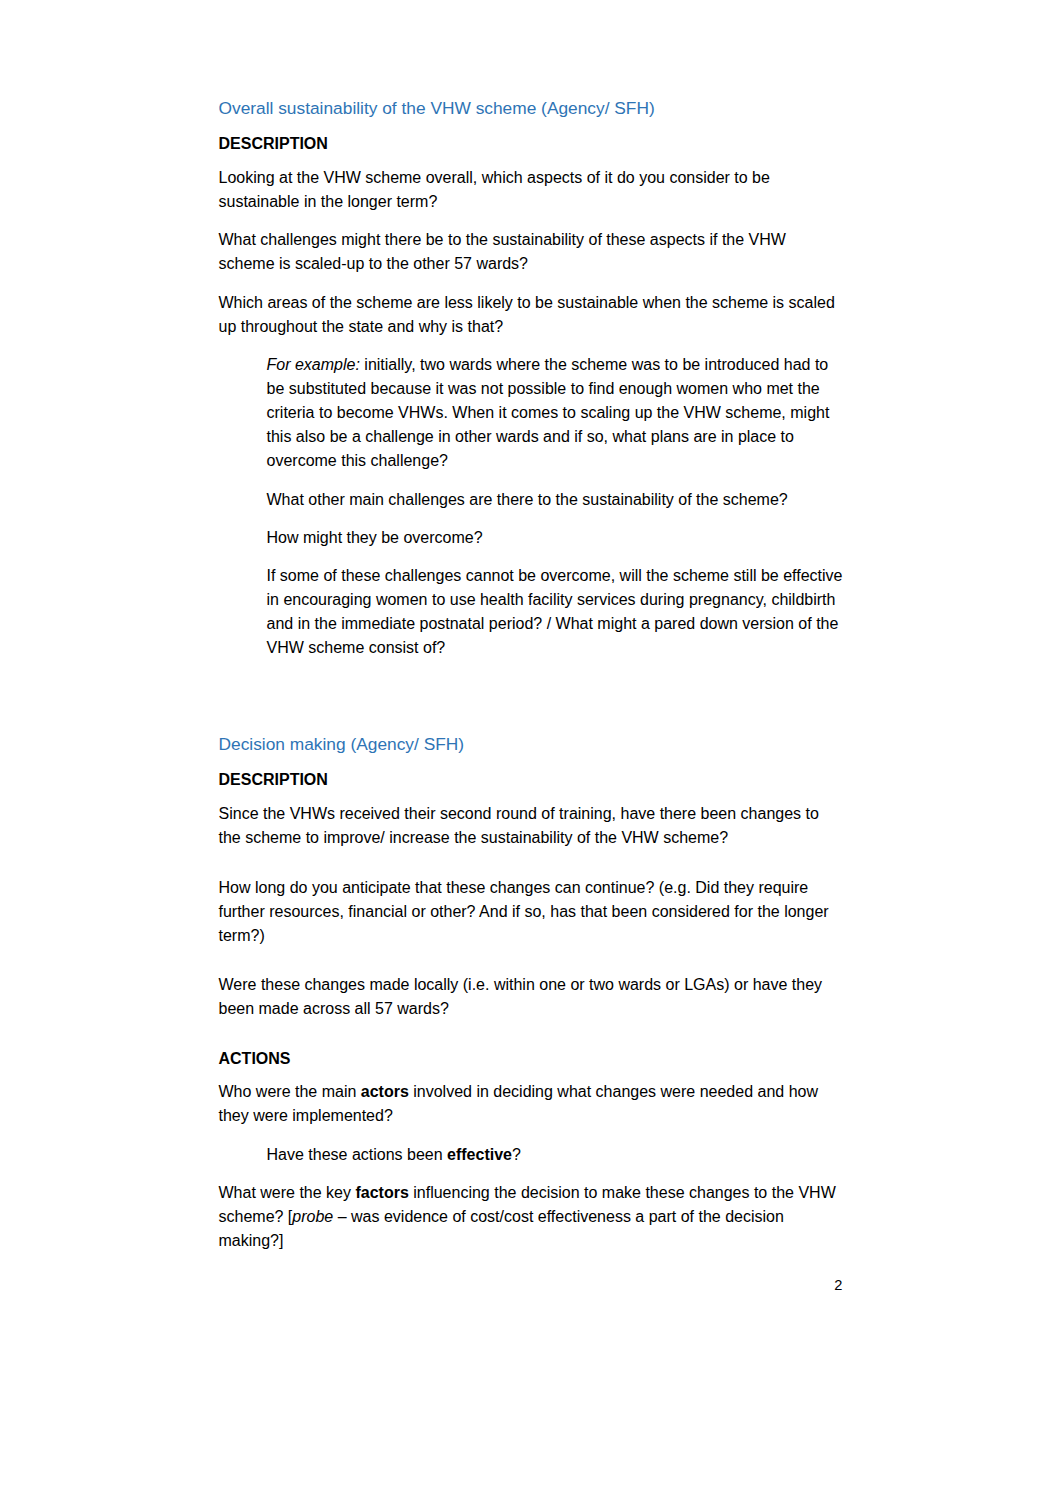Overall sustainability of the VHW scheme (Agency/ SFH)
DESCRIPTION
Looking at the VHW scheme overall, which aspects of it do you consider to be sustainable in the longer term?
What challenges might there be to the sustainability of these aspects if the VHW scheme is scaled-up to the other 57 wards?
Which areas of the scheme are less likely to be sustainable when the scheme is scaled up throughout the state and why is that?
For example: initially, two wards where the scheme was to be introduced had to be substituted because it was not possible to find enough women who met the criteria to become VHWs. When it comes to scaling up the VHW scheme, might this also be a challenge in other wards and if so, what plans are in place to overcome this challenge?
What other main challenges are there to the sustainability of the scheme?
How might they be overcome?
If some of these challenges cannot be overcome, will the scheme still be effective in encouraging women to use health facility services during pregnancy, childbirth and in the immediate postnatal period? / What might a pared down version of the VHW scheme consist of?
Decision making (Agency/ SFH)
DESCRIPTION
Since the VHWs received their second round of training, have there been changes to the scheme to improve/ increase the sustainability of the VHW scheme?
How long do you anticipate that these changes can continue? (e.g. Did they require further resources, financial or other? And if so, has that been considered for the longer term?)
Were these changes made locally (i.e. within one or two wards or LGAs) or have they been made across all 57 wards?
ACTIONS
Who were the main actors involved in deciding what changes were needed and how they were implemented?
Have these actions been effective?
What were the key factors influencing the decision to make these changes to the VHW scheme? [probe – was evidence of cost/cost effectiveness a part of the decision making?]
2